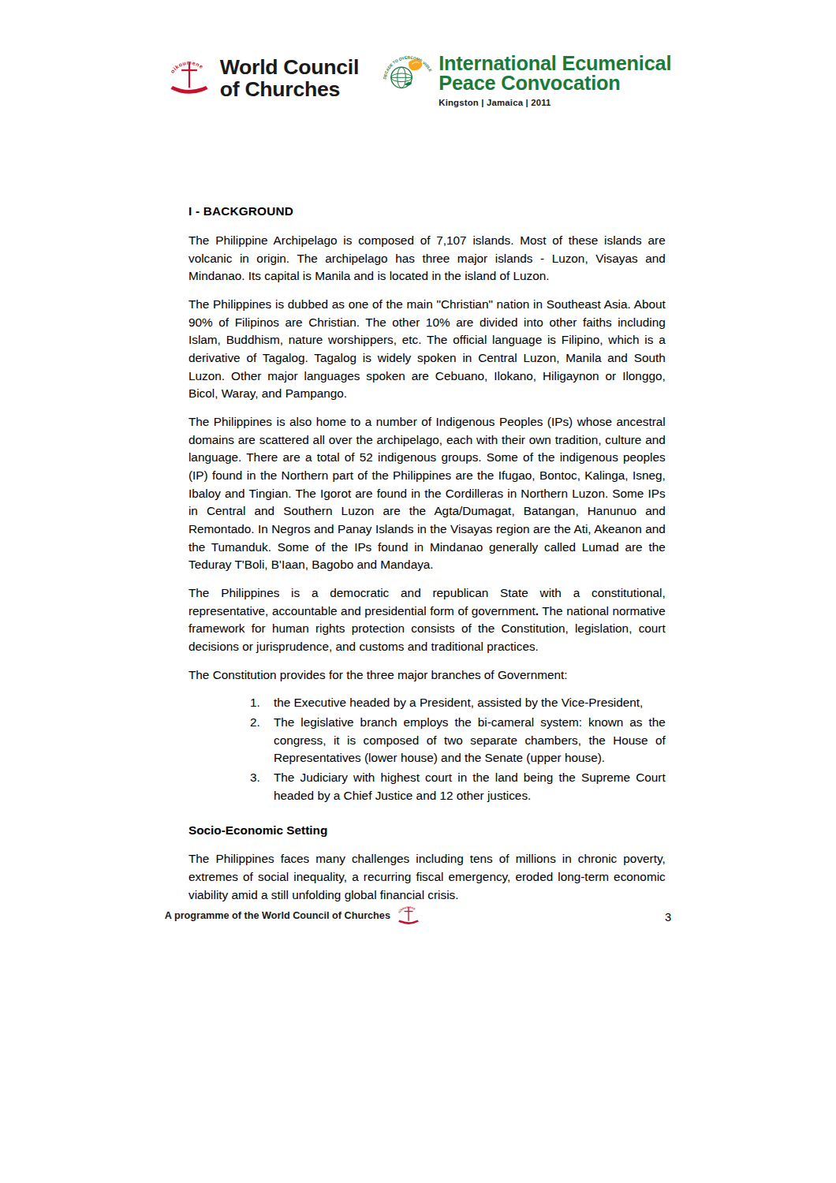oikoumene
World Council
of Churches
DECADE TO OVERCOME VIOLENCE
International Ecumenical
Peace Convocation
Kingston | Jamaica | 2011
I - BACKGROUND
The Philippine Archipelago is composed of 7,107 islands. Most of these islands are volcanic in origin. The archipelago has three major islands - Luzon, Visayas and Mindanao. Its capital is Manila and is located in the island of Luzon.
The Philippines is dubbed as one of the main "Christian" nation in Southeast Asia. About 90% of Filipinos are Christian. The other 10% are divided into other faiths including Islam, Buddhism, nature worshippers, etc. The official language is Filipino, which is a derivative of Tagalog. Tagalog is widely spoken in Central Luzon, Manila and South Luzon. Other major languages spoken are Cebuano, Ilokano, Hiligaynon or Ilonggo, Bicol, Waray, and Pampango.
The Philippines is also home to a number of Indigenous Peoples (IPs) whose ancestral domains are scattered all over the archipelago, each with their own tradition, culture and language. There are a total of 52 indigenous groups. Some of the indigenous peoples (IP) found in the Northern part of the Philippines are the Ifugao, Bontoc, Kalinga, Isneg, Ibaloy and Tingian. The Igorot are found in the Cordilleras in Northern Luzon. Some IPs in Central and Southern Luzon are the Agta/Dumagat, Batangan, Hanunuo and Remontado. In Negros and Panay Islands in the Visayas region are the Ati, Akeanon and the Tumanduk. Some of the IPs found in Mindanao generally called Lumad are the Teduray T'Boli, B'Iaan, Bagobo and Mandaya.
The Philippines is a democratic and republican State with a constitutional, representative, accountable and presidential form of government. The national normative framework for human rights protection consists of the Constitution, legislation, court decisions or jurisprudence, and customs and traditional practices.
The Constitution provides for the three major branches of Government:
the Executive headed by a President, assisted by the Vice-President,
The legislative branch employs the bi-cameral system: known as the congress, it is composed of two separate chambers, the House of Representatives (lower house) and the Senate (upper house).
The Judiciary with highest court in the land being the Supreme Court headed by a Chief Justice and 12 other justices.
Socio-Economic Setting
The Philippines faces many challenges including tens of millions in chronic poverty, extremes of social inequality, a recurring fiscal emergency, eroded long-term economic viability amid a still unfolding global financial crisis.
A programme of the World Council of Churches
oikoumene
3